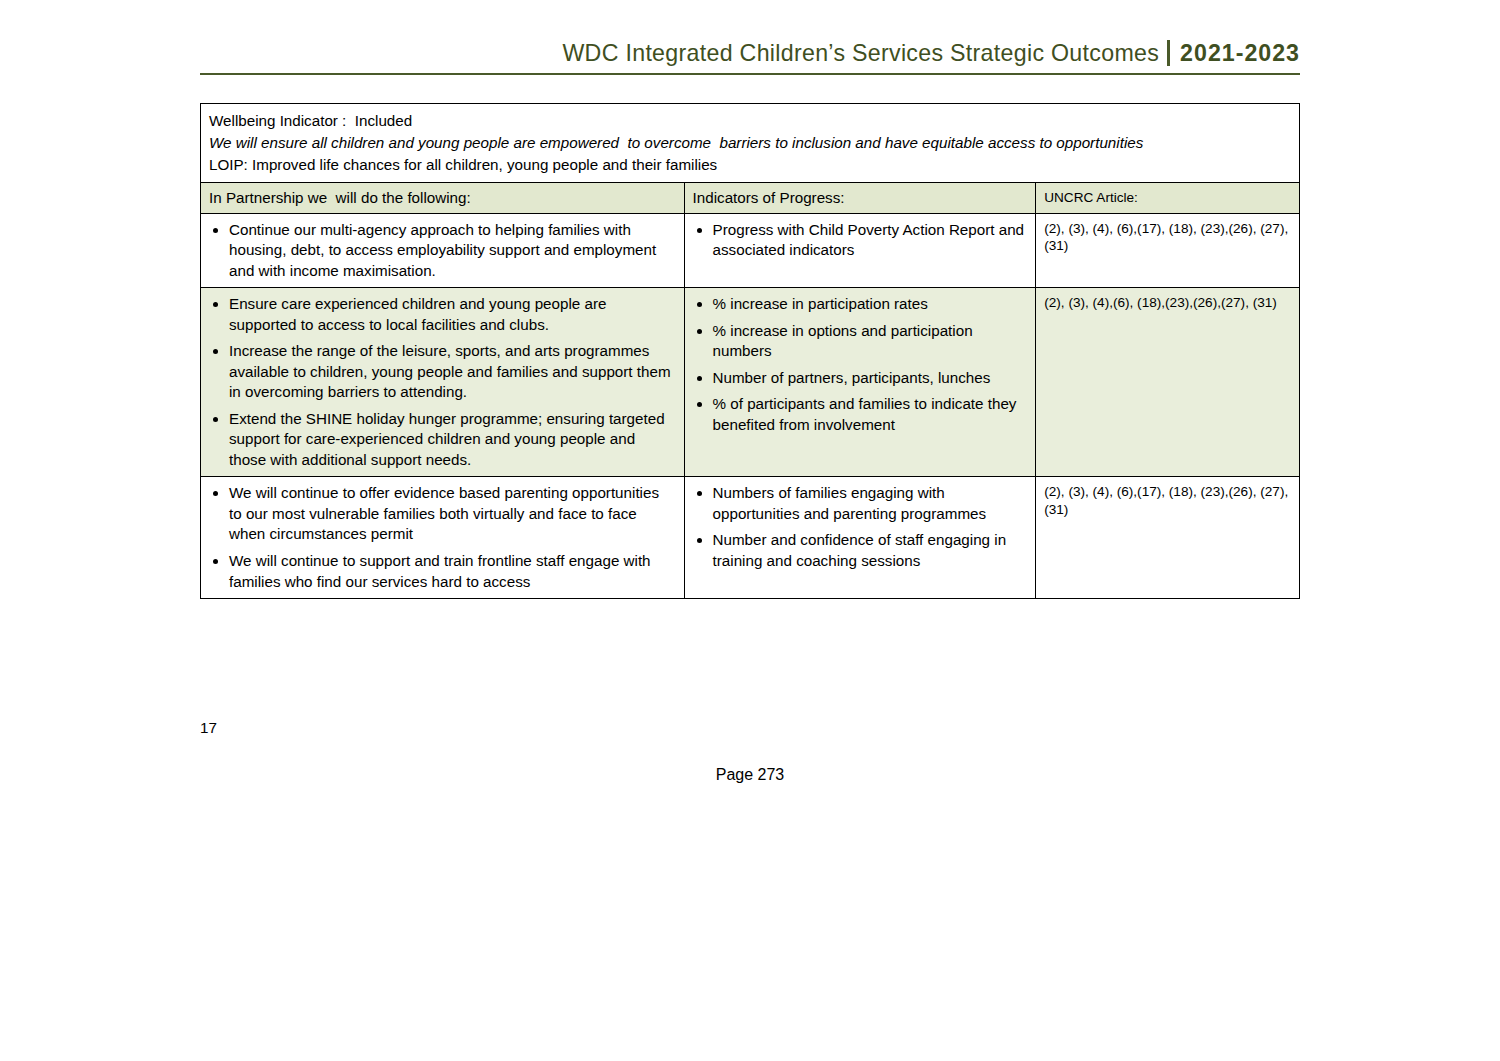WDC Integrated Children’s Services Strategic Outcomes 2021-2023
| Wellbeing Indicator : Included We will ensure all children and young people are empowered to overcome barriers to inclusion and have equitable access to opportunities LOIP: Improved life chances for all children, young people and their families |
| In Partnership we will do the following: | Indicators of Progress: | UNCRC Article: |
| Continue our multi-agency approach to helping families with housing, debt, to access employability support and employment and with income maximisation. | Progress with Child Poverty Action Report and associated indicators | (2), (3), (4), (6),(17), (18), (23),(26), (27),(31) |
| Ensure care experienced children and young people are supported to access to local facilities and clubs. Increase the range of the leisure, sports, and arts programmes available to children, young people and families and support them in overcoming barriers to attending. Extend the SHINE holiday hunger programme; ensuring targeted support for care-experienced children and young people and those with additional support needs. | % increase in participation rates % increase in options and participation numbers Number of partners, participants, lunches % of participants and families to indicate they benefited from involvement | (2), (3), (4),(6), (18),(23),(26),(27), (31) |
| We will continue to offer evidence based parenting opportunities to our most vulnerable families both virtually and face to face when circumstances permit We will continue to support and train frontline staff engage with families who find our services hard to access | Numbers of families engaging with opportunities and parenting programmes Number and confidence of staff engaging in training and coaching sessions | (2), (3), (4), (6),(17), (18), (23),(26), (27),(31) |
17
Page 273